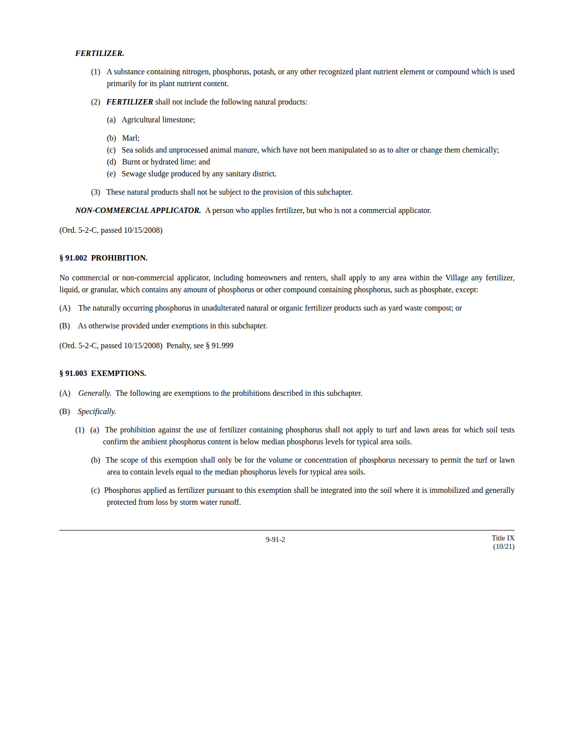FERTILIZER.
(1) A substance containing nitrogen, phosphorus, potash, or any other recognized plant nutrient element or compound which is used primarily for its plant nutrient content.
(2) FERTILIZER shall not include the following natural products:
(a) Agricultural limestone;
(b) Marl;
(c) Sea solids and unprocessed animal manure, which have not been manipulated so as to alter or change them chemically;
(d) Burnt or hydrated lime; and
(e) Sewage sludge produced by any sanitary district.
(3) These natural products shall not be subject to the provision of this subchapter.
NON-COMMERCIAL APPLICATOR. A person who applies fertilizer, but who is not a commercial applicator.
(Ord. 5-2-C, passed 10/15/2008)
§ 91.002 PROHIBITION.
No commercial or non-commercial applicator, including homeowners and renters, shall apply to any area within the Village any fertilizer, liquid, or granular, which contains any amount of phosphorus or other compound containing phosphorus, such as phosphate, except:
(A) The naturally occurring phosphorus in unadulterated natural or organic fertilizer products such as yard waste compost; or
(B) As otherwise provided under exemptions in this subchapter.
(Ord. 5-2-C, passed 10/15/2008) Penalty, see § 91.999
§ 91.003 EXEMPTIONS.
(A) Generally. The following are exemptions to the prohibitions described in this subchapter.
(B) Specifically.
(1) (a) The prohibition against the use of fertilizer containing phosphorus shall not apply to turf and lawn areas for which soil tests confirm the ambient phosphorus content is below median phosphorus levels for typical area soils.
(b) The scope of this exemption shall only be for the volume or concentration of phosphorus necessary to permit the turf or lawn area to contain levels equal to the median phosphorus levels for typical area soils.
(c) Phosphorus applied as fertilizer pursuant to this exemption shall be integrated into the soil where it is immobilized and generally protected from loss by storm water runoff.
9-91-2
Title IX
(10/21)